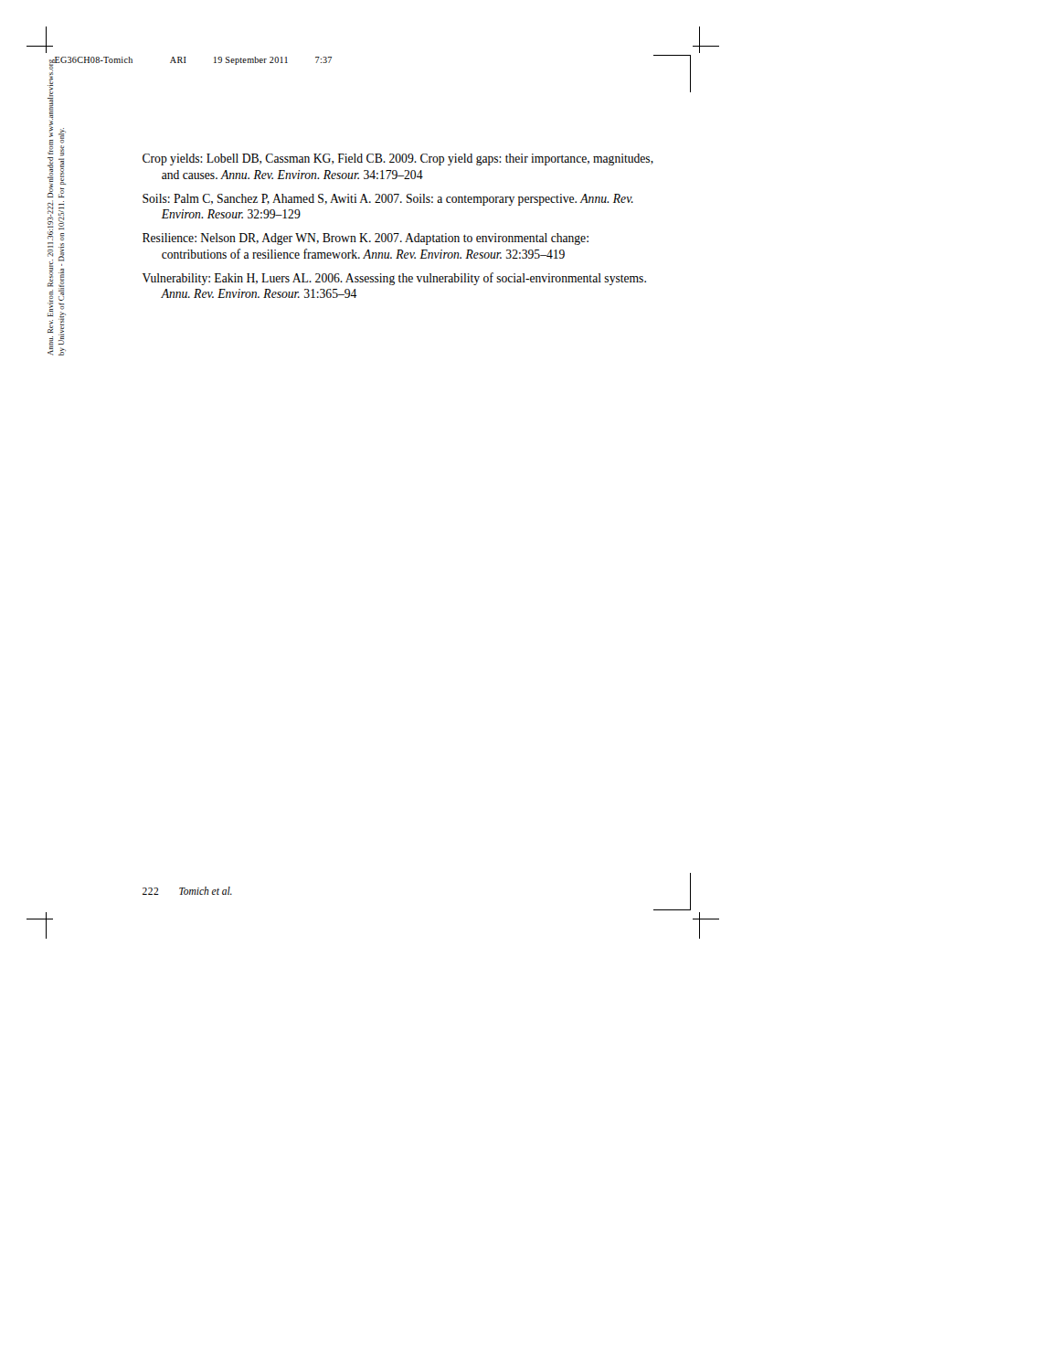EG36CH08-Tomich ARI 19 September 2011 7:37
Annu. Rev. Environ. Resourc. 2011.36:193-222. Downloaded from www.annualreviews.org
by University of California - Davis on 10/25/11. For personal use only.
Crop yields: Lobell DB, Cassman KG, Field CB. 2009. Crop yield gaps: their importance, magnitudes, and causes. Annu. Rev. Environ. Resour. 34:179–204
Soils: Palm C, Sanchez P, Ahamed S, Awiti A. 2007. Soils: a contemporary perspective. Annu. Rev. Environ. Resour. 32:99–129
Resilience: Nelson DR, Adger WN, Brown K. 2007. Adaptation to environmental change: contributions of a resilience framework. Annu. Rev. Environ. Resour. 32:395–419
Vulnerability: Eakin H, Luers AL. 2006. Assessing the vulnerability of social-environmental systems. Annu. Rev. Environ. Resour. 31:365–94
222 Tomich et al.